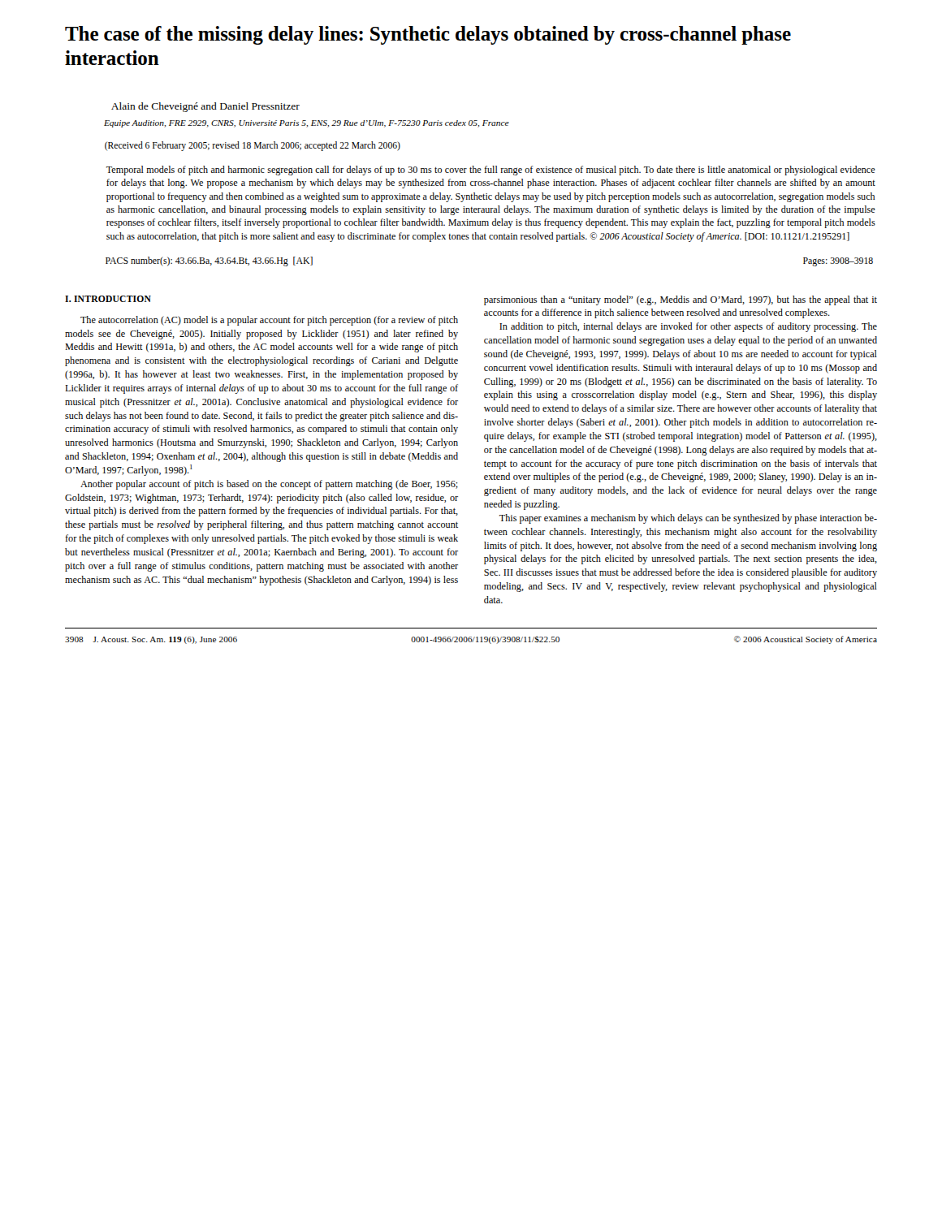The case of the missing delay lines: Synthetic delays obtained by cross-channel phase interaction
Alain de Cheveigné and Daniel Pressnitzer
Equipe Audition, FRE 2929, CNRS, Université Paris 5, ENS, 29 Rue d’Ulm, F-75230 Paris cedex 05, France
(Received 6 February 2005; revised 18 March 2006; accepted 22 March 2006)
Temporal models of pitch and harmonic segregation call for delays of up to 30 ms to cover the full range of existence of musical pitch. To date there is little anatomical or physiological evidence for delays that long. We propose a mechanism by which delays may be synthesized from cross-channel phase interaction. Phases of adjacent cochlear filter channels are shifted by an amount proportional to frequency and then combined as a weighted sum to approximate a delay. Synthetic delays may be used by pitch perception models such as autocorrelation, segregation models such as harmonic cancellation, and binaural processing models to explain sensitivity to large interaural delays. The maximum duration of synthetic delays is limited by the duration of the impulse responses of cochlear filters, itself inversely proportional to cochlear filter bandwidth. Maximum delay is thus frequency dependent. This may explain the fact, puzzling for temporal pitch models such as autocorrelation, that pitch is more salient and easy to discriminate for complex tones that contain resolved partials. © 2006 Acoustical Society of America. [DOI: 10.1121/1.2195291]
PACS number(s): 43.66.Ba, 43.64.Bt, 43.66.Hg [AK] Pages: 3908–3918
I. INTRODUCTION
The autocorrelation (AC) model is a popular account for pitch perception (for a review of pitch models see de Cheveigné, 2005). Initially proposed by Licklider (1951) and later refined by Meddis and Hewitt (1991a, b) and others, the AC model accounts well for a wide range of pitch phenomena and is consistent with the electrophysiological recordings of Cariani and Delgutte (1996a, b). It has however at least two weaknesses. First, in the implementation proposed by Licklider it requires arrays of internal delays of up to about 30 ms to account for the full range of musical pitch (Pressnitzer et al., 2001a). Conclusive anatomical and physiological evidence for such delays has not been found to date. Second, it fails to predict the greater pitch salience and discrimination accuracy of stimuli with resolved harmonics, as compared to stimuli that contain only unresolved harmonics (Houtsma and Smurzynski, 1990; Shackleton and Carlyon, 1994; Carlyon and Shackleton, 1994; Oxenham et al., 2004), although this question is still in debate (Meddis and O’Mard, 1997; Carlyon, 1998).1
Another popular account of pitch is based on the concept of pattern matching (de Boer, 1956; Goldstein, 1973; Wightman, 1973; Terhardt, 1974): periodicity pitch (also called low, residue, or virtual pitch) is derived from the pattern formed by the frequencies of individual partials. For that, these partials must be resolved by peripheral filtering, and thus pattern matching cannot account for the pitch of complexes with only unresolved partials. The pitch evoked by those stimuli is weak but nevertheless musical (Pressnitzer et al., 2001a; Kaernbach and Bering, 2001). To account for pitch over a full range of stimulus conditions, pattern matching must be associated with another mechanism such as AC. This “dual mechanism” hypothesis (Shackleton and Carlyon, 1994) is less parsimonious than a “unitary model” (e.g., Meddis and O’Mard, 1997), but has the appeal that it accounts for a difference in pitch salience between resolved and unresolved complexes.
In addition to pitch, internal delays are invoked for other aspects of auditory processing. The cancellation model of harmonic sound segregation uses a delay equal to the period of an unwanted sound (de Cheveigné, 1993, 1997, 1999). Delays of about 10 ms are needed to account for typical concurrent vowel identification results. Stimuli with interaural delays of up to 10 ms (Mossop and Culling, 1999) or 20 ms (Blodgett et al., 1956) can be discriminated on the basis of laterality. To explain this using a crosscorrelation display model (e.g., Stern and Shear, 1996), this display would need to extend to delays of a similar size. There are however other accounts of laterality that involve shorter delays (Saberi et al., 2001). Other pitch models in addition to autocorrelation require delays, for example the STI (strobed temporal integration) model of Patterson et al. (1995), or the cancellation model of de Cheveigné (1998). Long delays are also required by models that attempt to account for the accuracy of pure tone pitch discrimination on the basis of intervals that extend over multiples of the period (e.g., de Cheveigné, 1989, 2000; Slaney, 1990). Delay is an ingredient of many auditory models, and the lack of evidence for neural delays over the range needed is puzzling.
This paper examines a mechanism by which delays can be synthesized by phase interaction between cochlear channels. Interestingly, this mechanism might also account for the resolvability limits of pitch. It does, however, not absolve from the need of a second mechanism involving long physical delays for the pitch elicited by unresolved partials. The next section presents the idea, Sec. III discusses issues that must be addressed before the idea is considered plausible for auditory modeling, and Secs. IV and V, respectively, review relevant psychophysical and physiological data.
3908 J. Acoust. Soc. Am. 119 (6), June 2006 0001-4966/2006/119(6)/3908/11/$22.50 © 2006 Acoustical Society of America